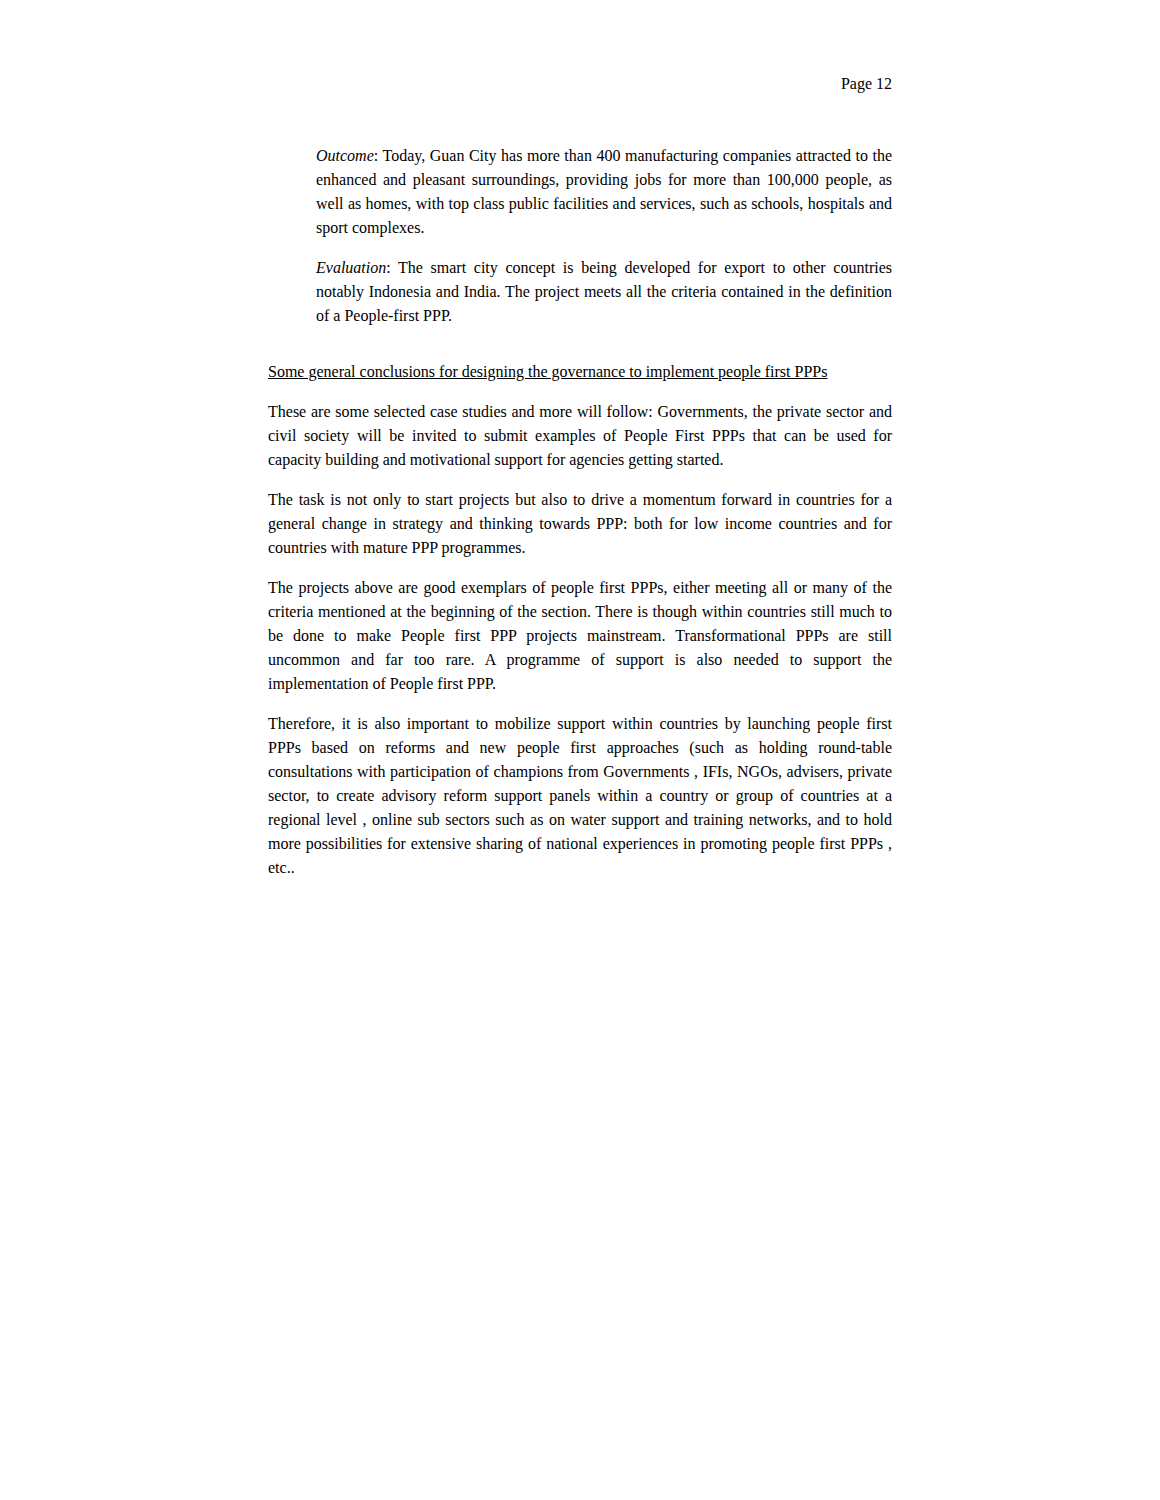Page 12
Outcome: Today, Guan City has more than 400 manufacturing companies attracted to the enhanced and pleasant surroundings, providing jobs for more than 100,000 people, as well as homes, with top class public facilities and services, such as schools, hospitals and sport complexes.
Evaluation: The smart city concept is being developed for export to other countries notably Indonesia and India. The project meets all the criteria contained in the definition of a People-first PPP.
Some general conclusions for designing the governance to implement people first PPPs
These are some selected case studies and more will follow: Governments, the private sector and civil society will be invited to submit examples of People First PPPs that can be used for capacity building and motivational support for agencies getting started.
The task is not only to start projects but also to drive a momentum forward in countries for a general change in strategy and thinking towards PPP: both for low income countries and for countries with mature PPP programmes.
The projects above are good exemplars of people first PPPs, either meeting all or many of the criteria mentioned at the beginning of the section. There is though within countries still much to be done to make People first PPP projects mainstream. Transformational PPPs are still uncommon and far too rare. A programme of support is also needed to support the implementation of People first PPP.
Therefore, it is also important to mobilize support within countries by launching people first PPPs based on reforms and new people first approaches (such as holding round-table consultations with participation of champions from Governments , IFIs, NGOs, advisers, private sector, to create advisory reform support panels within a country or group of countries at a regional level , online sub sectors such as on water support and training networks, and to hold more possibilities for extensive sharing of national experiences in promoting people first PPPs , etc..